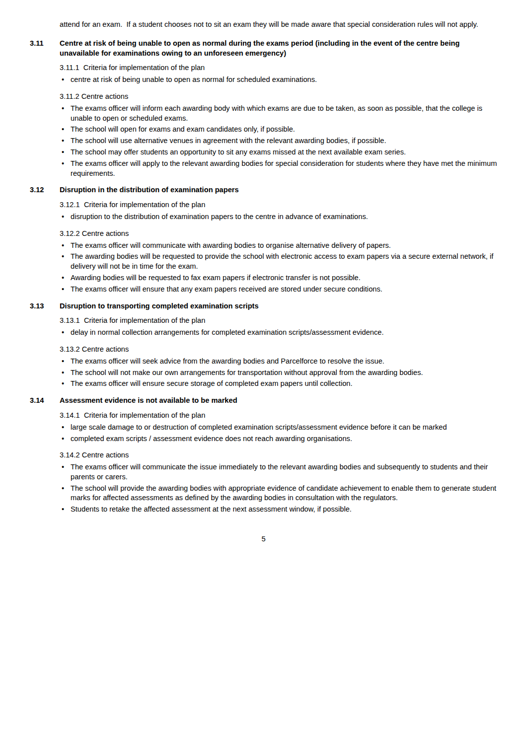attend for an exam. If a student chooses not to sit an exam they will be made aware that special consideration rules will not apply.
3.11 Centre at risk of being unable to open as normal during the exams period (including in the event of the centre being unavailable for examinations owing to an unforeseen emergency)
3.11.1 Criteria for implementation of the plan
centre at risk of being unable to open as normal for scheduled examinations.
3.11.2 Centre actions
The exams officer will inform each awarding body with which exams are due to be taken, as soon as possible, that the college is unable to open or scheduled exams.
The school will open for exams and exam candidates only, if possible.
The school will use alternative venues in agreement with the relevant awarding bodies, if possible.
The school may offer students an opportunity to sit any exams missed at the next available exam series.
The exams officer will apply to the relevant awarding bodies for special consideration for students where they have met the minimum requirements.
3.12 Disruption in the distribution of examination papers
3.12.1 Criteria for implementation of the plan
disruption to the distribution of examination papers to the centre in advance of examinations.
3.12.2 Centre actions
The exams officer will communicate with awarding bodies to organise alternative delivery of papers.
The awarding bodies will be requested to provide the school with electronic access to exam papers via a secure external network, if delivery will not be in time for the exam.
Awarding bodies will be requested to fax exam papers if electronic transfer is not possible.
The exams officer will ensure that any exam papers received are stored under secure conditions.
3.13 Disruption to transporting completed examination scripts
3.13.1 Criteria for implementation of the plan
delay in normal collection arrangements for completed examination scripts/assessment evidence.
3.13.2 Centre actions
The exams officer will seek advice from the awarding bodies and Parcelforce to resolve the issue.
The school will not make our own arrangements for transportation without approval from the awarding bodies.
The exams officer will ensure secure storage of completed exam papers until collection.
3.14 Assessment evidence is not available to be marked
3.14.1 Criteria for implementation of the plan
large scale damage to or destruction of completed examination scripts/assessment evidence before it can be marked
completed exam scripts / assessment evidence does not reach awarding organisations.
3.14.2 Centre actions
The exams officer will communicate the issue immediately to the relevant awarding bodies and subsequently to students and their parents or carers.
The school will provide the awarding bodies with appropriate evidence of candidate achievement to enable them to generate student marks for affected assessments as defined by the awarding bodies in consultation with the regulators.
Students to retake the affected assessment at the next assessment window, if possible.
5